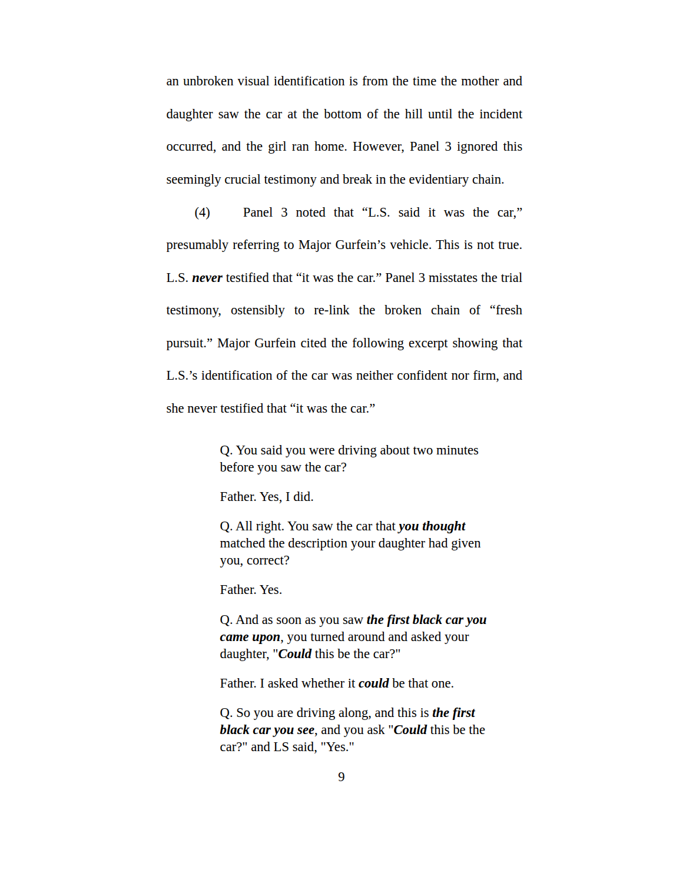an unbroken visual identification is from the time the mother and daughter saw the car at the bottom of the hill until the incident occurred, and the girl ran home. However, Panel 3 ignored this seemingly crucial testimony and break in the evidentiary chain.
(4) Panel 3 noted that “L.S. said it was the car,” presumably referring to Major Gurfein’s vehicle. This is not true. L.S. never testified that “it was the car.” Panel 3 misstates the trial testimony, ostensibly to re-link the broken chain of “fresh pursuit.” Major Gurfein cited the following excerpt showing that L.S.’s identification of the car was neither confident nor firm, and she never testified that “it was the car.”
Q. You said you were driving about two minutes before you saw the car?
Father. Yes, I did.
Q. All right. You saw the car that you thought matched the description your daughter had given you, correct?
Father. Yes.
Q. And as soon as you saw the first black car you came upon, you turned around and asked your daughter, "Could this be the car?"
Father. I asked whether it could be that one.
Q. So you are driving along, and this is the first black car you see, and you ask "Could this be the car?" and LS said, "Yes."
9